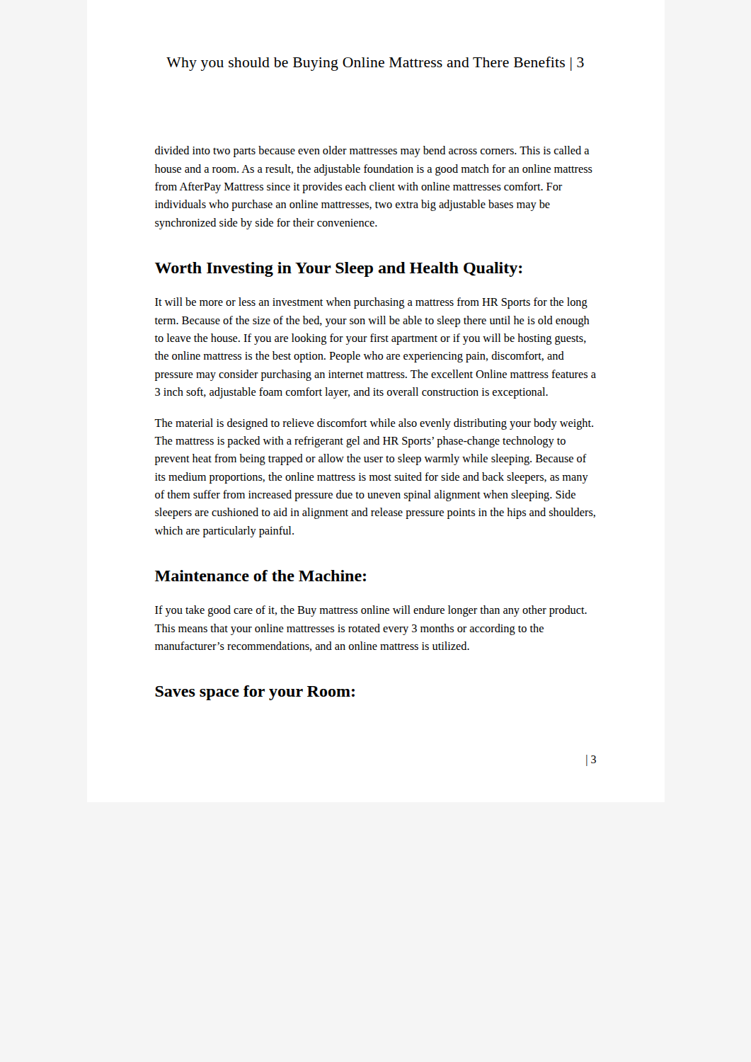Why you should be Buying Online Mattress and There Benefits | 3
divided into two parts because even older mattresses may bend across corners. This is called a house and a room. As a result, the adjustable foundation is a good match for an online mattress from AfterPay Mattress since it provides each client with online mattresses comfort. For individuals who purchase an online mattresses, two extra big adjustable bases may be synchronized side by side for their convenience.
Worth Investing in Your Sleep and Health Quality:
It will be more or less an investment when purchasing a mattress from HR Sports for the long term. Because of the size of the bed, your son will be able to sleep there until he is old enough to leave the house. If you are looking for your first apartment or if you will be hosting guests, the online mattress is the best option. People who are experiencing pain, discomfort, and pressure may consider purchasing an internet mattress. The excellent Online mattress features a 3 inch soft, adjustable foam comfort layer, and its overall construction is exceptional.
The material is designed to relieve discomfort while also evenly distributing your body weight. The mattress is packed with a refrigerant gel and HR Sports’ phase-change technology to prevent heat from being trapped or allow the user to sleep warmly while sleeping. Because of its medium proportions, the online mattress is most suited for side and back sleepers, as many of them suffer from increased pressure due to uneven spinal alignment when sleeping. Side sleepers are cushioned to aid in alignment and release pressure points in the hips and shoulders, which are particularly painful.
Maintenance of the Machine:
If you take good care of it, the Buy mattress online will endure longer than any other product. This means that your online mattresses is rotated every 3 months or according to the manufacturer’s recommendations, and an online mattress is utilized.
Saves space for your Room:
| 3